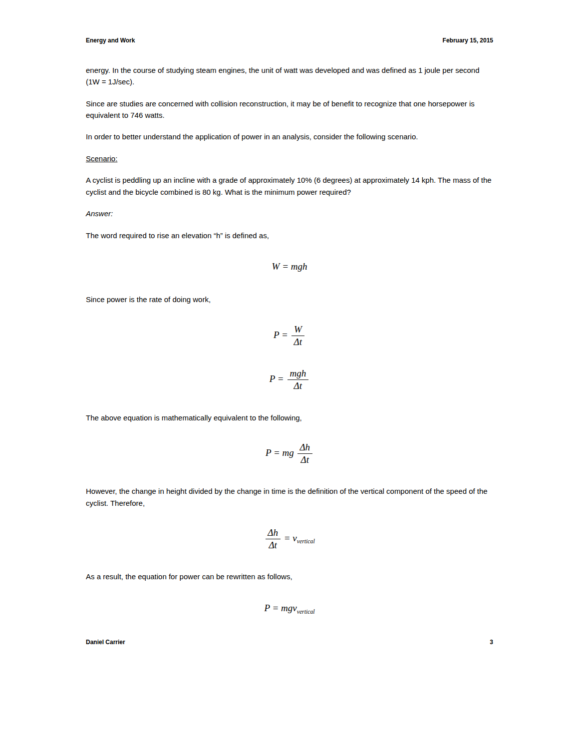Energy and Work February 15, 2015
energy. In the course of studying steam engines, the unit of watt was developed and was defined as 1 joule per second (1W = 1J/sec).
Since are studies are concerned with collision reconstruction, it may be of benefit to recognize that one horsepower is equivalent to 746 watts.
In order to better understand the application of power in an analysis, consider the following scenario.
Scenario:
A cyclist is peddling up an incline with a grade of approximately 10% (6 degrees) at approximately 14 kph. The mass of the cyclist and the bicycle combined is 80 kg. What is the minimum power required?
Answer:
The word required to rise an elevation “h” is defined as,
W = mgh
Since power is the rate of doing work,
P = W Δt
P = mgh Δt
The above equation is mathematically equivalent to the following,
P = mg Δh Δt
However, the change in height divided by the change in time is the definition of the vertical component of the speed of the cyclist. Therefore,
Δh Δt = vvertical
As a result, the equation for power can be rewritten as follows,
P = mgvvertical
Daniel Carrier 3